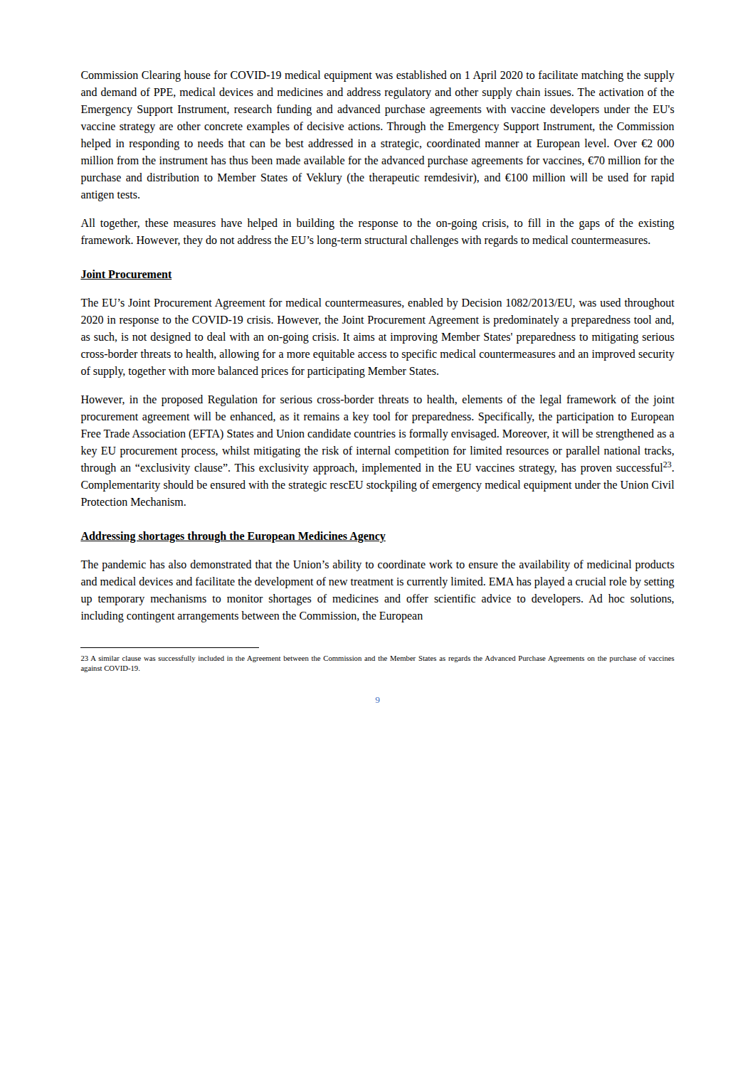Commission Clearing house for COVID-19 medical equipment was established on 1 April 2020 to facilitate matching the supply and demand of PPE, medical devices and medicines and address regulatory and other supply chain issues. The activation of the Emergency Support Instrument, research funding and advanced purchase agreements with vaccine developers under the EU's vaccine strategy are other concrete examples of decisive actions. Through the Emergency Support Instrument, the Commission helped in responding to needs that can be best addressed in a strategic, coordinated manner at European level. Over €2 000 million from the instrument has thus been made available for the advanced purchase agreements for vaccines, €70 million for the purchase and distribution to Member States of Veklury (the therapeutic remdesivir), and €100 million will be used for rapid antigen tests.
All together, these measures have helped in building the response to the on-going crisis, to fill in the gaps of the existing framework. However, they do not address the EU’s long-term structural challenges with regards to medical countermeasures.
Joint Procurement
The EU’s Joint Procurement Agreement for medical countermeasures, enabled by Decision 1082/2013/EU, was used throughout 2020 in response to the COVID-19 crisis. However, the Joint Procurement Agreement is predominately a preparedness tool and, as such, is not designed to deal with an on-going crisis. It aims at improving Member States' preparedness to mitigating serious cross-border threats to health, allowing for a more equitable access to specific medical countermeasures and an improved security of supply, together with more balanced prices for participating Member States.
However, in the proposed Regulation for serious cross-border threats to health, elements of the legal framework of the joint procurement agreement will be enhanced, as it remains a key tool for preparedness. Specifically, the participation to European Free Trade Association (EFTA) States and Union candidate countries is formally envisaged. Moreover, it will be strengthened as a key EU procurement process, whilst mitigating the risk of internal competition for limited resources or parallel national tracks, through an “exclusivity clause”. This exclusivity approach, implemented in the EU vaccines strategy, has proven successful23. Complementarity should be ensured with the strategic rescEU stockpiling of emergency medical equipment under the Union Civil Protection Mechanism.
Addressing shortages through the European Medicines Agency
The pandemic has also demonstrated that the Union’s ability to coordinate work to ensure the availability of medicinal products and medical devices and facilitate the development of new treatment is currently limited. EMA has played a crucial role by setting up temporary mechanisms to monitor shortages of medicines and offer scientific advice to developers. Ad hoc solutions, including contingent arrangements between the Commission, the European
23 A similar clause was successfully included in the Agreement between the Commission and the Member States as regards the Advanced Purchase Agreements on the purchase of vaccines against COVID-19.
9